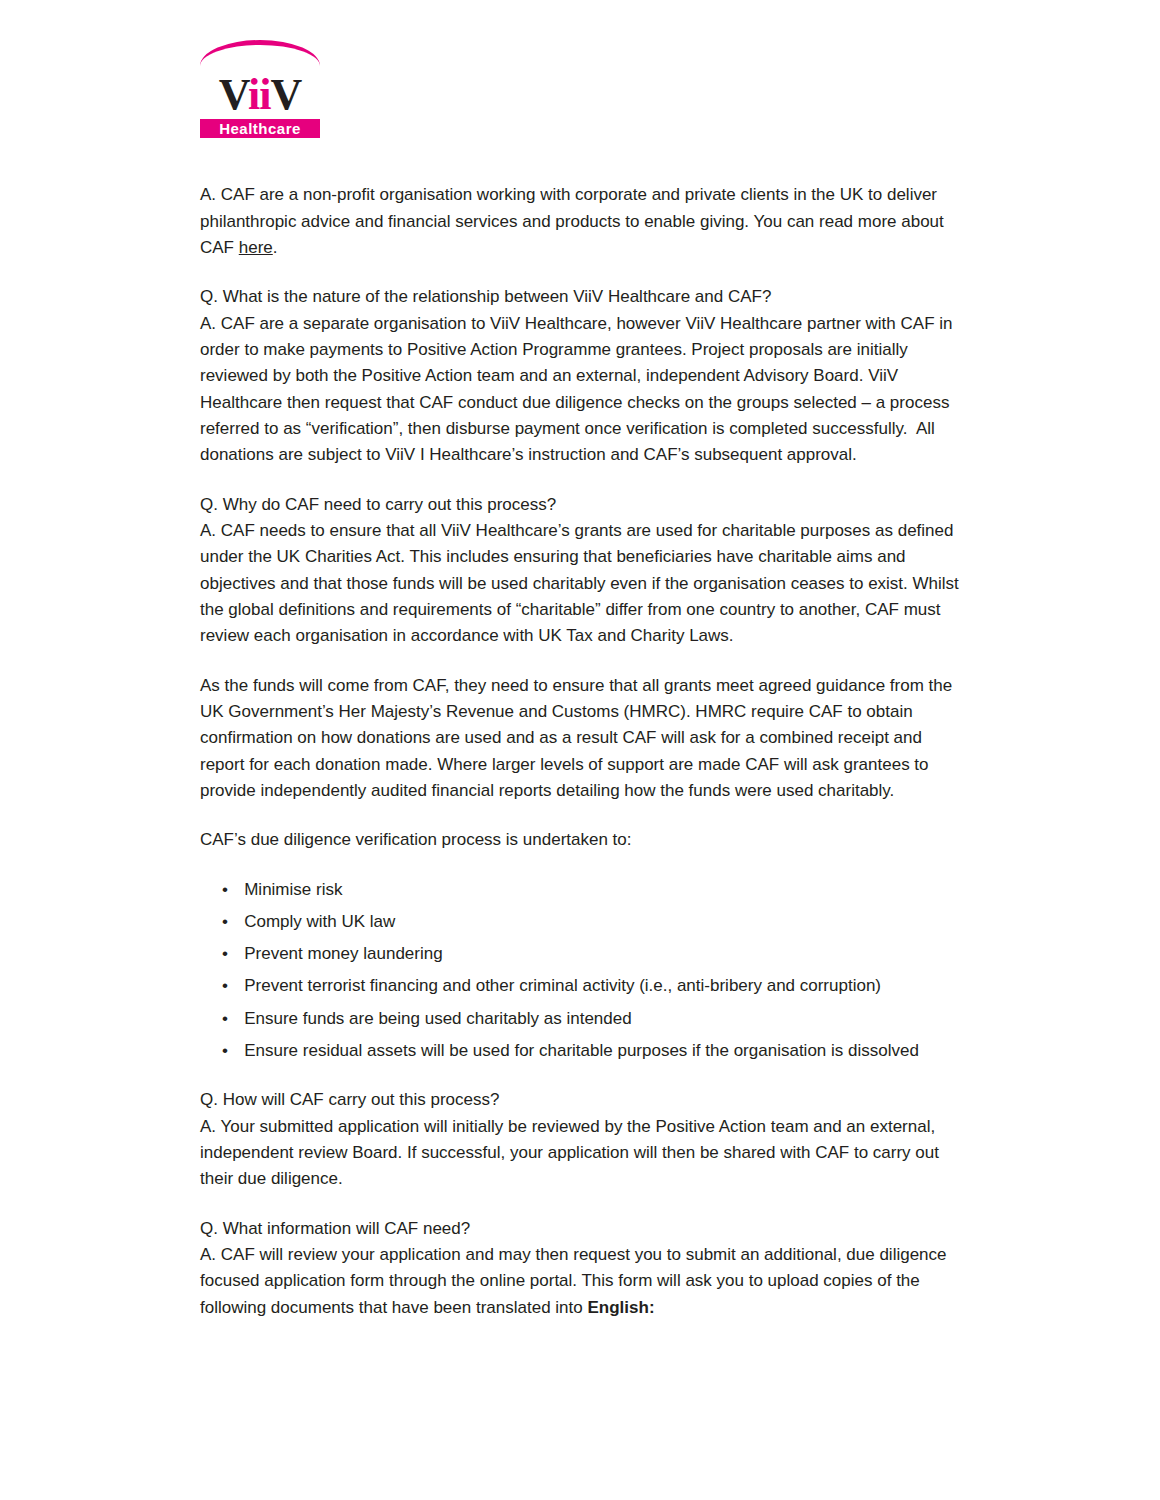Vii V Healthcare
A. CAF are a non-profit organisation working with corporate and private clients in the UK to deliver philanthropic advice and financial services and products to enable giving. You can read more about CAF here.
Q. What is the nature of the relationship between ViiV Healthcare and CAF?
A. CAF are a separate organisation to ViiV Healthcare, however ViiV Healthcare partner with CAF in order to make payments to Positive Action Programme grantees. Project proposals are initially reviewed by both the Positive Action team and an external, independent Advisory Board. ViiV Healthcare then request that CAF conduct due diligence checks on the groups selected – a process referred to as “verification”, then disburse payment once verification is completed successfully. All donations are subject to ViiV I Healthcare’s instruction and CAF’s subsequent approval.
Q. Why do CAF need to carry out this process?
A. CAF needs to ensure that all ViiV Healthcare’s grants are used for charitable purposes as defined under the UK Charities Act. This includes ensuring that beneficiaries have charitable aims and objectives and that those funds will be used charitably even if the organisation ceases to exist. Whilst the global definitions and requirements of “charitable” differ from one country to another, CAF must review each organisation in accordance with UK Tax and Charity Laws.
As the funds will come from CAF, they need to ensure that all grants meet agreed guidance from the UK Government’s Her Majesty’s Revenue and Customs (HMRC). HMRC require CAF to obtain confirmation on how donations are used and as a result CAF will ask for a combined receipt and report for each donation made. Where larger levels of support are made CAF will ask grantees to provide independently audited financial reports detailing how the funds were used charitably.
CAF’s due diligence verification process is undertaken to:
Minimise risk
Comply with UK law
Prevent money laundering
Prevent terrorist financing and other criminal activity (i.e., anti-bribery and corruption)
Ensure funds are being used charitably as intended
Ensure residual assets will be used for charitable purposes if the organisation is dissolved
Q. How will CAF carry out this process?
A. Your submitted application will initially be reviewed by the Positive Action team and an external, independent review Board. If successful, your application will then be shared with CAF to carry out their due diligence.
Q. What information will CAF need?
A. CAF will review your application and may then request you to submit an additional, due diligence focused application form through the online portal. This form will ask you to upload copies of the following documents that have been translated into English: